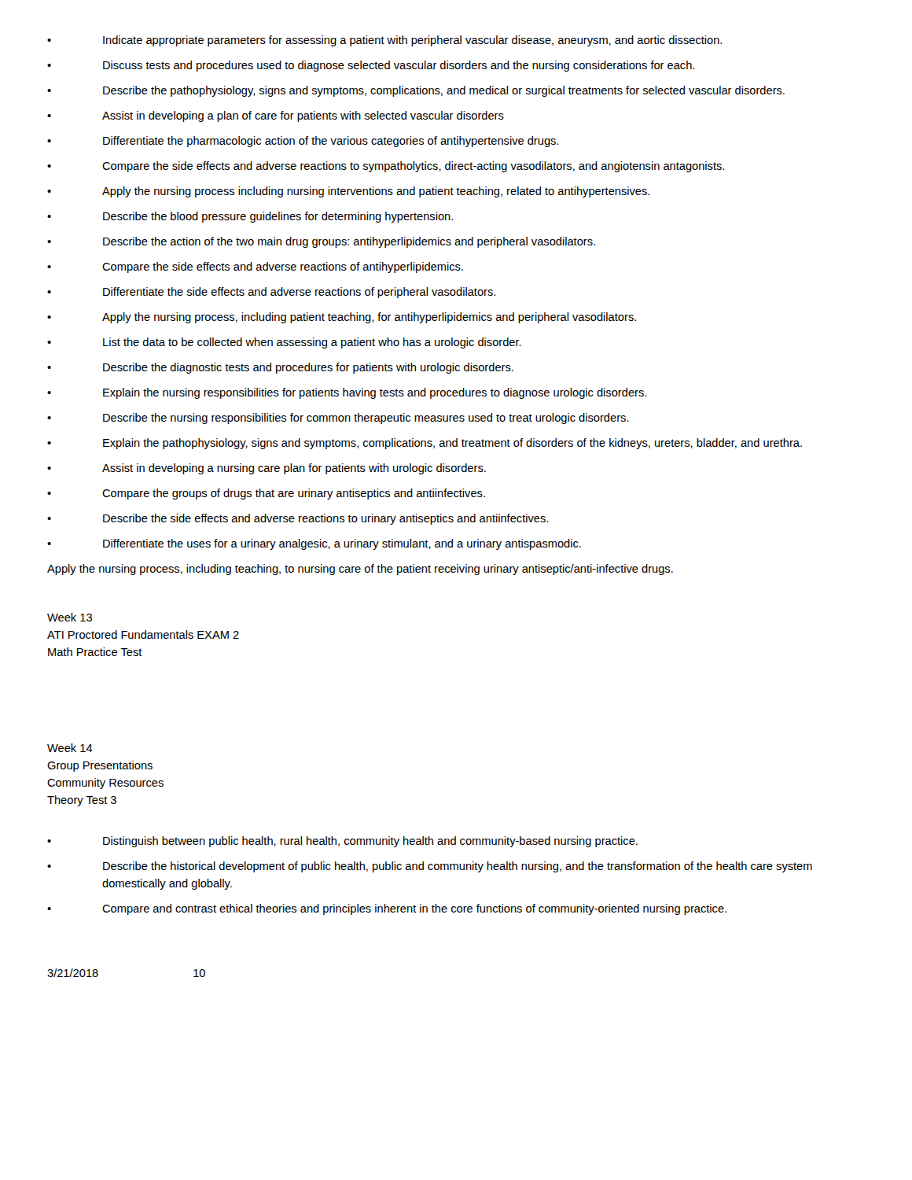Indicate appropriate parameters for assessing a patient with peripheral vascular disease, aneurysm, and aortic dissection.
Discuss tests and procedures used to diagnose selected vascular disorders and the nursing considerations for each.
Describe the pathophysiology, signs and symptoms, complications, and medical or surgical treatments for selected vascular disorders.
Assist in developing a plan of care for patients with selected vascular disorders
Differentiate the pharmacologic action of the various categories of antihypertensive drugs.
Compare the side effects and adverse reactions to sympatholytics, direct-acting vasodilators, and angiotensin antagonists.
Apply the nursing process including nursing interventions and patient teaching, related to antihypertensives.
Describe the blood pressure guidelines for determining hypertension.
Describe the action of the two main drug groups: antihyperlipidemics and peripheral vasodilators.
Compare the side effects and adverse reactions of antihyperlipidemics.
Differentiate the side effects and adverse reactions of peripheral vasodilators.
Apply the nursing process, including patient teaching, for antihyperlipidemics and peripheral vasodilators.
List the data to be collected when assessing a patient who has a urologic disorder.
Describe the diagnostic tests and procedures for patients with urologic disorders.
Explain the nursing responsibilities for patients having tests and procedures to diagnose urologic disorders.
Describe the nursing responsibilities for common therapeutic measures used to treat urologic disorders.
Explain the pathophysiology, signs and symptoms, complications, and treatment of disorders of the kidneys, ureters, bladder, and urethra.
Assist in developing a nursing care plan for patients with urologic disorders.
Compare the groups of drugs that are urinary antiseptics and antiinfectives.
Describe the side effects and adverse reactions to urinary antiseptics and antiinfectives.
Differentiate the uses for a urinary analgesic, a urinary stimulant, and a urinary antispasmodic.
Apply the nursing process, including teaching, to nursing care of the patient receiving urinary antiseptic/anti-infective drugs.
Week 13
ATI Proctored Fundamentals EXAM 2
Math Practice Test
Week 14
Group Presentations
Community Resources
Theory Test 3
Distinguish between public health, rural health, community health and community-based nursing practice.
Describe the historical development of public health, public and community health nursing, and the transformation of the health care system domestically and globally.
Compare and contrast ethical theories and principles inherent in the core functions of community-oriented nursing practice.
3/21/2018 10